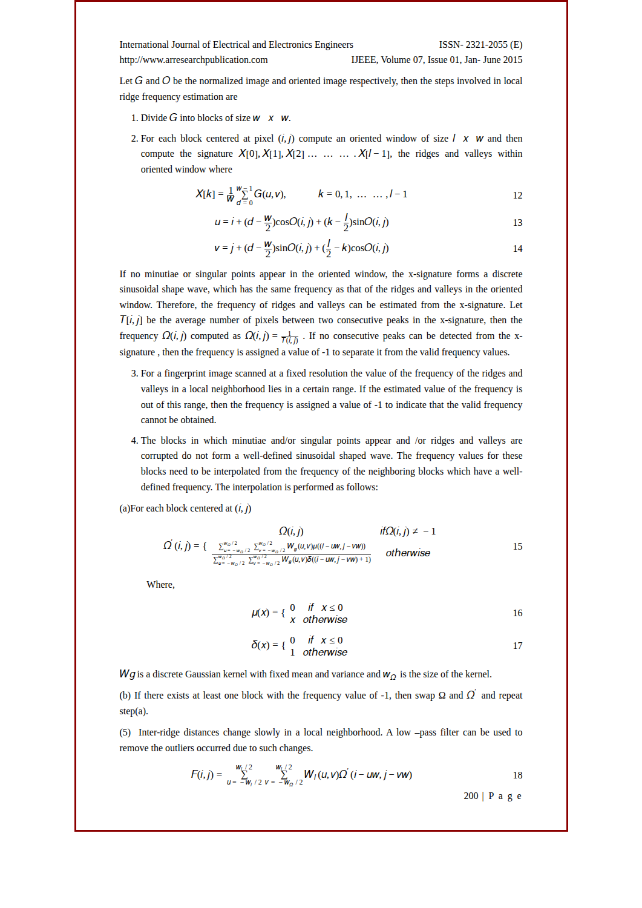International Journal of Electrical and Electronics Engineers
ISSN- 2321-2055 (E)
http://www.arresearchpublication.com
IJEEE, Volume 07, Issue 01, Jan- June 2015
Let G and O be the normalized image and oriented image respectively, then the steps involved in local ridge frequency estimation are
Divide G into blocks of size w x w.
For each block centered at pixel (i,j) compute an oriented window of size l x w and then compute the signature X[0],X[1],X[2]……….X[l−1], the ridges and valleys within oriented window where
X[k] = 1w ∑ d=0 w−1 G(u,v), k=0,1,……,l−1
12
u=i+ (d−w2) cosO(i,j) + (k−l2) sinO(i,j)
13
v=j+ (d−w2) sinO(i,j) + (l2−k) cosO(i,j)
14
If no minutiae or singular points appear in the oriented window, the x-signature forms a discrete sinusoidal shape wave, which has the same frequency as that of the ridges and valleys in the oriented window. Therefore, the frequency of ridges and valleys can be estimated from the x-signature. Let T[i,j] be the average number of pixels between two consecutive peaks in the x-signature, then the frequency Ω(i,j) computed as Ω(i,j)=1T(i,j) . If no consecutive peaks can be detected from the x-signature , then the frequency is assigned a value of -1 to separate it from the valid frequency values.
For a fingerprint image scanned at a fixed resolution the value of the frequency of the ridges and valleys in a local neighborhood lies in a certain range. If the estimated value of the frequency is out of this range, then the frequency is assigned a value of -1 to indicate that the valid frequency cannot be obtained.
The blocks in which minutiae and/or singular points appear and /or ridges and valleys are corrupted do not form a well-defined sinusoidal shaped wave. The frequency values for these blocks need to be interpolated from the frequency of the neighboring blocks which have a well-defined frequency. The interpolation is performed as follows:
(a)For each block centered at (i,j)
Ω′(i,j) = { Ω(i,j) ifΩ(i,j)≠−1 ∑u=−wΩ/2wΩ/2 ∑v=−wΩ/2wΩ/2 Wg(u,v) μ((i−uw,j−vw)) ∑u=−wΩ/2wΩ/2 ∑v=−wΩ/2wΩ/2 Wg(u,v) δ((i−uw,j−vw)+1) otherwise
15
Where,
μ(x)= { 0 if x≤0 x otherwise
16
δ(x)= { 0 if x≤0 1 otherwise
17
Wg is a discrete Gaussian kernel with fixed mean and variance and wΩ is the size of the kernel.
(b) If there exists at least one block with the frequency value of -1, then swap Ω and Ω′ and repeat step(a).
(5) Inter-ridge distances change slowly in a local neighborhood. A low –pass filter can be used to remove the outliers occurred due to such changes.
F(i,j)= ∑ u=−wl/2 wl/2 ∑ v=−wΩ/2 wl/2 Wl(u,v) Ω′(i−uw,j−vw)
18
200 | P a g e